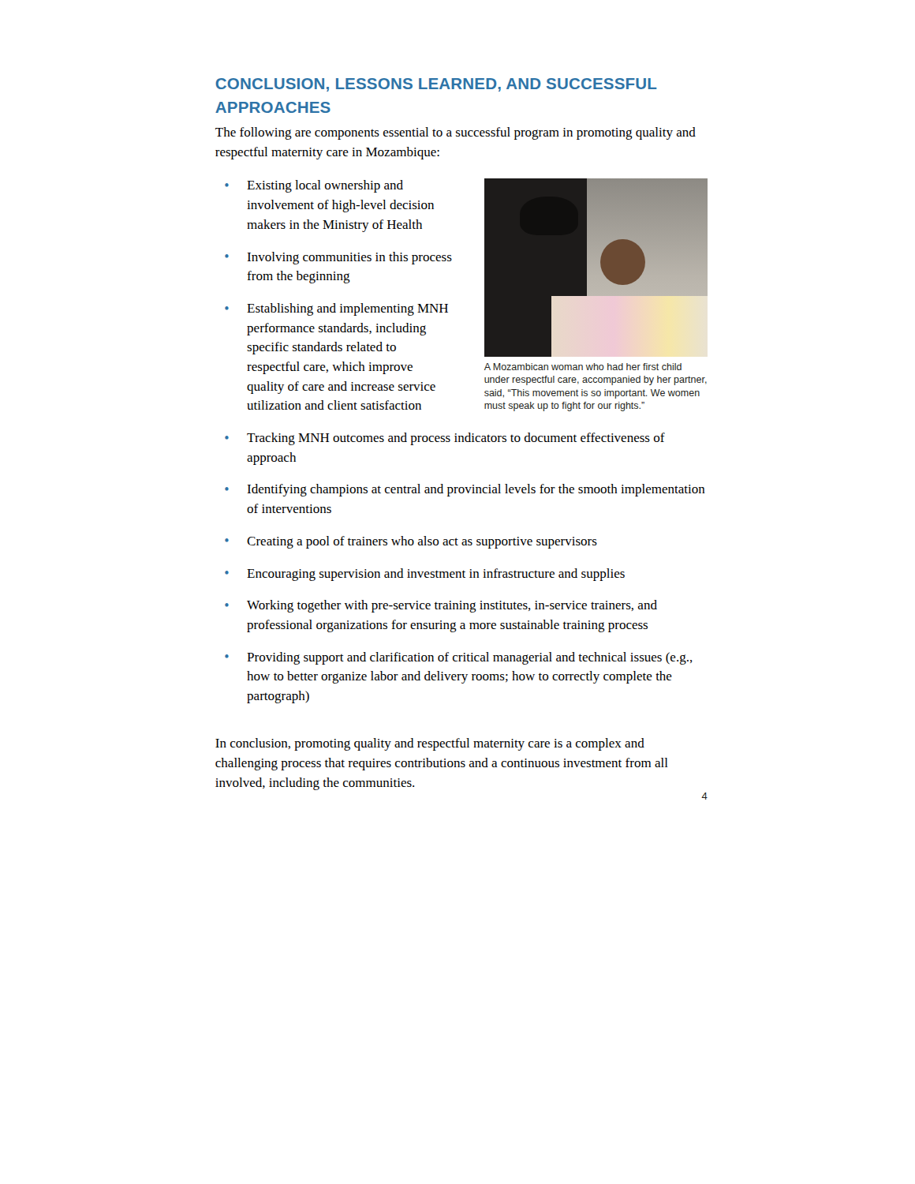Conclusion, Lessons Learned, and Successful Approaches
The following are components essential to a successful program in promoting quality and respectful maternity care in Mozambique:
A Mozambican woman who had her first child under respectful care, accompanied by her partner, said, “This movement is so important. We women must speak up to fight for our rights.”
Existing local ownership and involvement of high-level decision makers in the Ministry of Health
Involving communities in this process from the beginning
Establishing and implementing MNH performance standards, including specific standards related to respectful care, which improve quality of care and increase service utilization and client satisfaction
Tracking MNH outcomes and process indicators to document effectiveness of approach
Identifying champions at central and provincial levels for the smooth implementation of interventions
Creating a pool of trainers who also act as supportive supervisors
Encouraging supervision and investment in infrastructure and supplies
Working together with pre-service training institutes, in-service trainers, and professional organizations for ensuring a more sustainable training process
Providing support and clarification of critical managerial and technical issues (e.g., how to better organize labor and delivery rooms; how to correctly complete the partograph)
In conclusion, promoting quality and respectful maternity care is a complex and challenging process that requires contributions and a continuous investment from all involved, including the communities.
4